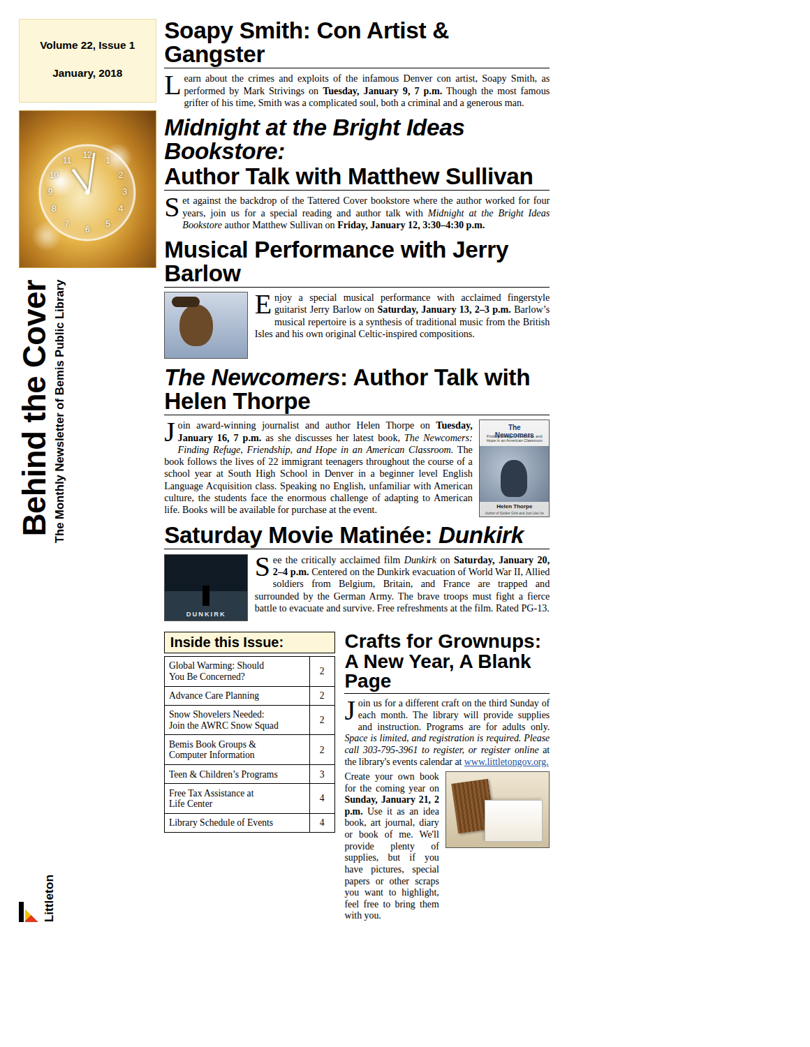Volume 22, Issue 1 January, 2018
12 1 2 3 4 5 6 7 8 9 10 11
Behind the Cover
The Monthly Newsletter of Bemis Public Library
Littleton
Soapy Smith: Con Artist & Gangster
Learn about the crimes and exploits of the infamous Denver con artist, Soapy Smith, as performed by Mark Strivings on Tuesday, January 9, 7 p.m. Though the most famous grifter of his time, Smith was a complicated soul, both a criminal and a generous man.
Midnight at the Bright Ideas Bookstore:
Author Talk with Matthew Sullivan
Set against the backdrop of the Tattered Cover bookstore where the author worked for four years, join us for a special reading and author talk with Midnight at the Bright Ideas Bookstore author Matthew Sullivan on Friday, January 12, 3:30–4:30 p.m.
Musical Performance with Jerry Barlow
Enjoy a special musical performance with acclaimed fingerstyle guitarist Jerry Barlow on Saturday, January 13, 2–3 p.m. Barlow’s musical repertoire is a synthesis of traditional music from the British Isles and his own original Celtic-inspired compositions.
The Newcomers: Author Talk with Helen Thorpe
Join award-winning journalist and author Helen Thorpe on Tuesday, January 16, 7 p.m. as she discusses her latest book, The Newcomers: Finding Refuge, Friendship, and Hope in an American Classroom. The book follows the lives of 22 immigrant teenagers throughout the course of a school year at South High School in Denver in a beginner level English Language Acquisition class. Speaking no English, unfamiliar with American culture, the students face the enormous challenge of adapting to American life. Books will be available for purchase at the event.
The
Newcomers
Finding Refuge, Friendship, and
Hope in an American Classroom
Helen Thorpe
Author of Soldier Girls and Just Like Us
Saturday Movie Matinée: Dunkirk
See the critically acclaimed film Dunkirk on Saturday, January 20, 2–4 p.m. Centered on the Dunkirk evacuation of World War II, Allied soldiers from Belgium, Britain, and France are trapped and surrounded by the German Army. The brave troops must fight a fierce battle to evacuate and survive. Free refreshments at the film. Rated PG-13.
Inside this Issue:
| Global Warming: Should You Be Concerned? | 2 |
| Advance Care Planning | 2 |
| Snow Shovelers Needed: Join the AWRC Snow Squad | 2 |
| Bemis Book Groups & Computer Information | 2 |
| Teen & Children’s Programs | 3 |
| Free Tax Assistance at Life Center | 4 |
| Library Schedule of Events | 4 |
Crafts for Grownups:
A New Year, A Blank Page
Join us for a different craft on the third Sunday of each month. The library will provide supplies and instruction. Programs are for adults only. Space is limited, and registration is required. Please call 303-795-3961 to register, or register online at the library's events calendar at www.littletongov.org.
Create your own book for the coming year on Sunday, January 21, 2 p.m. Use it as an idea book, art journal, diary or book of me. We'll provide plenty of supplies, but if you have pictures, special papers or other scraps you want to highlight, feel free to bring them with you.